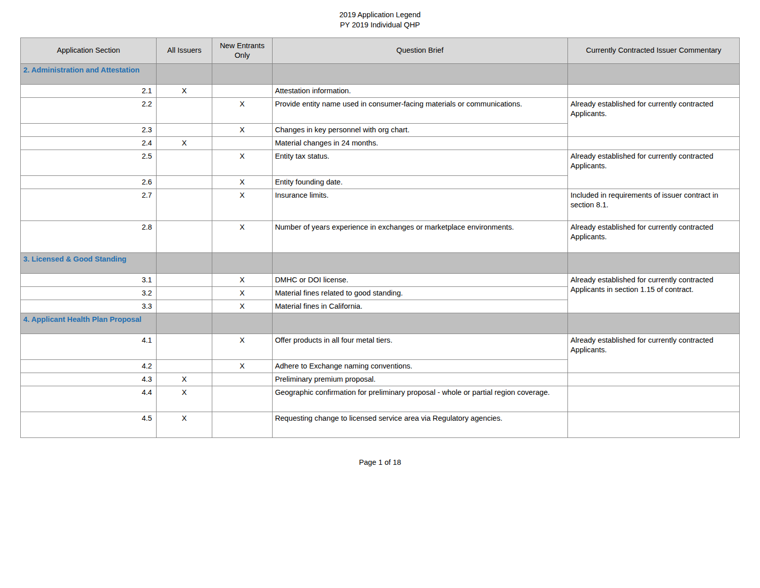2019 Application Legend
PY 2019 Individual QHP
| Application Section | All Issuers | New Entrants Only | Question Brief | Currently Contracted Issuer Commentary |
| --- | --- | --- | --- | --- |
| 2. Administration and Attestation | | | | |
| 2.1 | X | | Attestation information. | |
| 2.2 | | X | Provide entity name used in consumer-facing materials or communications. | Already established for currently contracted Applicants. |
| 2.3 | | X | Changes in key personnel with org chart. |
| 2.4 | X | | Material changes in 24 months. | |
| 2.5 | | X | Entity tax status. | Already established for currently contracted Applicants. |
| 2.6 | | X | Entity founding date. |
| 2.7 | | X | Insurance limits. | Included in requirements of issuer contract in section 8.1. |
| 2.8 | | X | Number of years experience in exchanges or marketplace environments. | Already established for currently contracted Applicants. |
| 3. Licensed & Good Standing | | | | |
| 3.1 | | X | DMHC or DOI license. | Already established for currently contracted Applicants in section 1.15 of contract. |
| 3.2 | | X | Material fines related to good standing. |
| 3.3 | | X | Material fines in California. |
| 4. Applicant Health Plan Proposal | | | | |
| 4.1 | | X | Offer products in all four metal tiers. | Already established for currently contracted Applicants. |
| 4.2 | | X | Adhere to Exchange naming conventions. |
| 4.3 | X | | Preliminary premium proposal. | |
| 4.4 | X | | Geographic confirmation for preliminary proposal - whole or partial region coverage. | |
| 4.5 | X | | Requesting change to licensed service area via Regulatory agencies. | |
Page 1 of 18